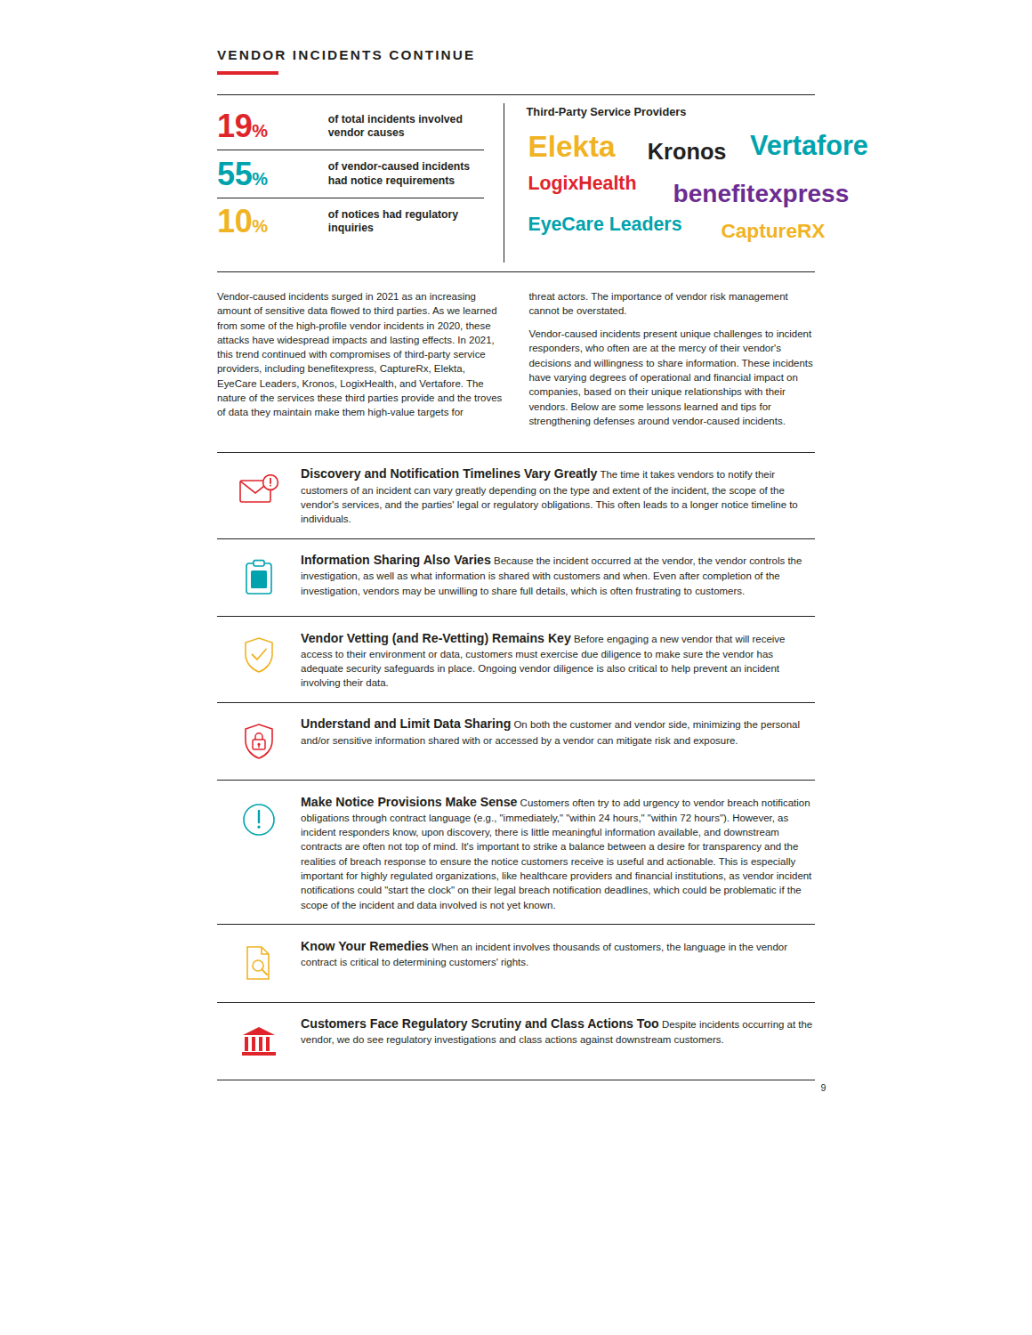VENDOR INCIDENTS CONTINUE
19%
of total incidents involved vendor causes
55%
of vendor-caused incidents had notice requirements
10%
of notices had regulatory inquiries
Third-Party Service Providers
Elekta Kronos Vertafore LogixHealth benefitexpress EyeCare Leaders CaptureRX
Vendor-caused incidents surged in 2021 as an increasing amount of sensitive data flowed to third parties. As we learned from some of the high-profile vendor incidents in 2020, these attacks have widespread impacts and lasting effects. In 2021, this trend continued with compromises of third-party service providers, including benefitexpress, CaptureRx, Elekta, EyeCare Leaders, Kronos, LogixHealth, and Vertafore. The nature of the services these third parties provide and the troves of data they maintain make them high-value targets for
threat actors. The importance of vendor risk management cannot be overstated.
Vendor-caused incidents present unique challenges to incident responders, who often are at the mercy of their vendor's decisions and willingness to share information. These incidents have varying degrees of operational and financial impact on companies, based on their unique relationships with their vendors. Below are some lessons learned and tips for strengthening defenses around vendor-caused incidents.
Discovery and Notification Timelines Vary Greatly The time it takes vendors to notify their customers of an incident can vary greatly depending on the type and extent of the incident, the scope of the vendor's services, and the parties' legal or regulatory obligations. This often leads to a longer notice timeline to individuals.
Information Sharing Also Varies Because the incident occurred at the vendor, the vendor controls the investigation, as well as what information is shared with customers and when. Even after completion of the investigation, vendors may be unwilling to share full details, which is often frustrating to customers.
Vendor Vetting (and Re-Vetting) Remains Key Before engaging a new vendor that will receive access to their environment or data, customers must exercise due diligence to make sure the vendor has adequate security safeguards in place. Ongoing vendor diligence is also critical to help prevent an incident involving their data.
Understand and Limit Data Sharing On both the customer and vendor side, minimizing the personal and/or sensitive information shared with or accessed by a vendor can mitigate risk and exposure.
Make Notice Provisions Make Sense Customers often try to add urgency to vendor breach notification obligations through contract language (e.g., "immediately," "within 24 hours," "within 72 hours"). However, as incident responders know, upon discovery, there is little meaningful information available, and downstream contracts are often not top of mind. It's important to strike a balance between a desire for transparency and the realities of breach response to ensure the notice customers receive is useful and actionable. This is especially important for highly regulated organizations, like healthcare providers and financial institutions, as vendor incident notifications could "start the clock" on their legal breach notification deadlines, which could be problematic if the scope of the incident and data involved is not yet known.
Know Your Remedies When an incident involves thousands of customers, the language in the vendor contract is critical to determining customers' rights.
Customers Face Regulatory Scrutiny and Class Actions Too Despite incidents occurring at the vendor, we do see regulatory investigations and class actions against downstream customers.
9